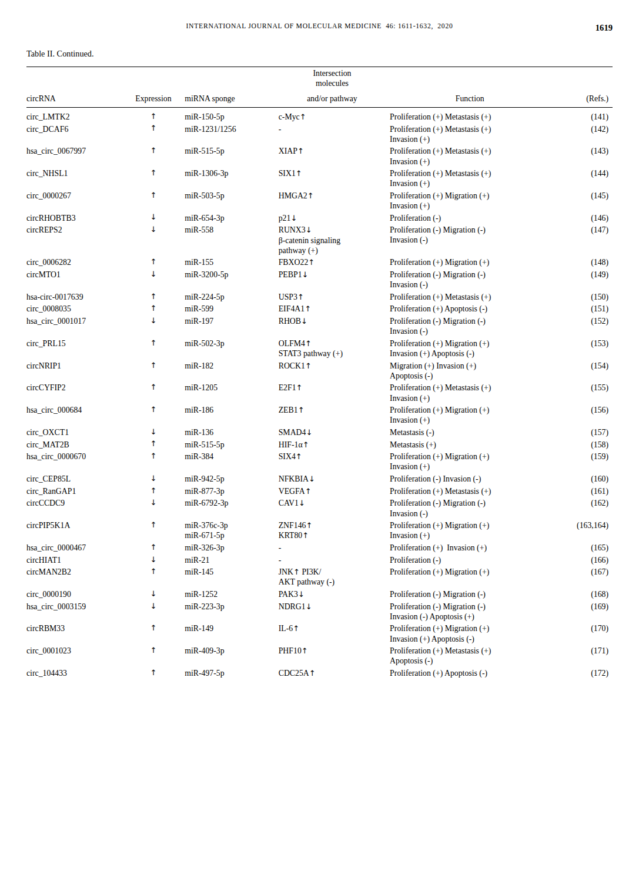International Journal of Molecular Medicine 46: 1611-1632, 2020 1619
Table II. Continued.
| | Intersection molecules | |
| --- | --- | --- |
| circRNA | Expression | miRNA sponge | and/or pathway | Function | (Refs.) |
| circ_LMTK2 | ↑ | miR-150-5p | c-Myc ↑ | Proliferation (+) Metastasis (+) | (141) |
| circ_DCAF6 | ↑ | miR-1231/1256 | - | Proliferation (+) Metastasis (+) Invasion (+) | (142) |
| hsa_circ_0067997 | ↑ | miR-515-5p | XIAP ↑ | Proliferation (+) Metastasis (+) Invasion (+) | (143) |
| circ_NHSL1 | ↑ | miR-1306-3p | SIX1 ↑ | Proliferation (+) Metastasis (+) Invasion (+) | (144) |
| circ_0000267 | ↑ | miR-503-5p | HMGA2 ↑ | Proliferation (+) Migration (+) Invasion (+) | (145) |
| circRHOBTB3 | ↓ | miR-654-3p | p21 ↓ | Proliferation (-) | (146) |
| circREPS2 | ↓ | miR-558 | RUNX3 ↓ β-catenin signaling pathway (+) | Proliferation (-) Migration (-) Invasion (-) | (147) |
| circ_0006282 | ↑ | miR-155 | FBXO22 ↑ | Proliferation (+) Migration (+) | (148) |
| circMTO1 | ↓ | miR-3200-5p | PEBP1 ↓ | Proliferation (-) Migration (-) Invasion (-) | (149) |
| hsa-circ-0017639 | ↑ | miR-224-5p | USP3 ↑ | Proliferation (+) Metastasis (+) | (150) |
| circ_0008035 | ↑ | miR-599 | EIF4A1 ↑ | Proliferation (+) Apoptosis (-) | (151) |
| hsa_circ_0001017 | ↓ | miR-197 | RHOB ↓ | Proliferation (-) Migration (-) Invasion (-) | (152) |
| circ_PRL15 | ↑ | miR-502-3p | OLFM4 ↑ STAT3 pathway (+) | Proliferation (+) Migration (+) Invasion (+) Apoptosis (-) | (153) |
| circNRIP1 | ↑ | miR-182 | ROCK1 ↑ | Migration (+) Invasion (+) Apoptosis (-) | (154) |
| circCYFIP2 | ↑ | miR-1205 | E2F1 ↑ | Proliferation (+) Metastasis (+) Invasion (+) | (155) |
| hsa_circ_000684 | ↑ | miR-186 | ZEB1 ↑ | Proliferation (+) Migration (+) Invasion (+) | (156) |
| circ_OXCT1 | ↓ | miR-136 | SMAD4 ↓ | Metastasis (-) | (157) |
| circ_MAT2B | ↑ | miR-515-5p | HIF-1α ↑ | Metastasis (+) | (158) |
| hsa_circ_0000670 | ↑ | miR-384 | SIX4 ↑ | Proliferation (+) Migration (+) Invasion (+) | (159) |
| circ_CEP85L | ↓ | miR-942-5p | NFKBIA ↓ | Proliferation (-) Invasion (-) | (160) |
| circ_RanGAP1 | ↑ | miR-877-3p | VEGFA ↑ | Proliferation (+) Metastasis (+) | (161) |
| circCCDC9 | ↓ | miR-6792-3p | CAV1 ↓ | Proliferation (-) Migration (-) Invasion (-) | (162) |
| circPIP5K1A | ↑ | miR-376c-3p miR-671-5p | ZNF146 ↑ KRT80 ↑ | Proliferation (+) Migration (+) Invasion (+) | (163,164) |
| hsa_circ_0000467 | ↑ | miR-326-3p | - | Proliferation (+) Invasion (+) | (165) |
| circHIAT1 | ↓ | miR-21 | - | Proliferation (-) | (166) |
| circMAN2B2 | ↑ | miR-145 | JNK ↑ PI3K/ AKT pathway (-) | Proliferation (+) Migration (+) | (167) |
| circ_0000190 | ↓ | miR-1252 | PAK3 ↓ | Proliferation (-) Migration (-) | (168) |
| hsa_circ_0003159 | ↓ | miR-223-3p | NDRG1 ↓ | Proliferation (-) Migration (-) Invasion (-) Apoptosis (+) | (169) |
| circRBM33 | ↑ | miR-149 | IL-6 ↑ | Proliferation (+) Migration (+) Invasion (+) Apoptosis (-) | (170) |
| circ_0001023 | ↑ | miR-409-3p | PHF10 ↑ | Proliferation (+) Metastasis (+) Apoptosis (-) | (171) |
| circ_104433 | ↑ | miR-497-5p | CDC25A ↑ | Proliferation (+) Apoptosis (-) | (172) |